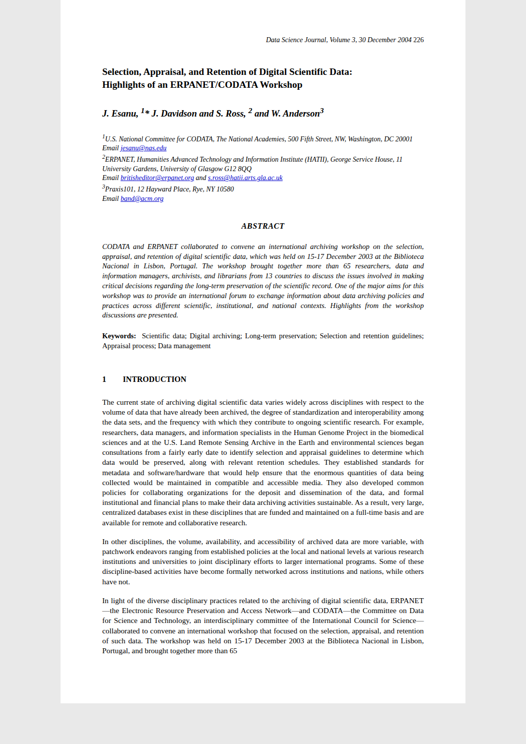Data Science Journal, Volume 3, 30 December 2004 226
Selection, Appraisal, and Retention of Digital Scientific Data:
Highlights of an ERPANET/CODATA Workshop
J. Esanu, 1* J. Davidson and S. Ross, 2 and W. Anderson3
1U.S. National Committee for CODATA, The National Academies, 500 Fifth Street, NW, Washington, DC 20001
Email jesanu@nas.edu
2ERPANET, Humanities Advanced Technology and Information Institute (HATII), George Service House, 11
University Gardens, University of Glasgow G12 8QQ
Email britisheditor@erpanet.org and s.ross@hatii.arts.gla.ac.uk
3Praxis101, 12 Hayward Place, Rye, NY 10580
Email band@acm.org
ABSTRACT
CODATA and ERPANET collaborated to convene an international archiving workshop on the selection, appraisal, and retention of digital scientific data, which was held on 15-17 December 2003 at the Biblioteca Nacional in Lisbon, Portugal. The workshop brought together more than 65 researchers, data and information managers, archivists, and librarians from 13 countries to discuss the issues involved in making critical decisions regarding the long-term preservation of the scientific record. One of the major aims for this workshop was to provide an international forum to exchange information about data archiving policies and practices across different scientific, institutional, and national contexts. Highlights from the workshop discussions are presented.
Keywords: Scientific data; Digital archiving; Long-term preservation; Selection and retention guidelines; Appraisal process; Data management
1 INTRODUCTION
The current state of archiving digital scientific data varies widely across disciplines with respect to the volume of data that have already been archived, the degree of standardization and interoperability among the data sets, and the frequency with which they contribute to ongoing scientific research. For example, researchers, data managers, and information specialists in the Human Genome Project in the biomedical sciences and at the U.S. Land Remote Sensing Archive in the Earth and environmental sciences began consultations from a fairly early date to identify selection and appraisal guidelines to determine which data would be preserved, along with relevant retention schedules. They established standards for metadata and software/hardware that would help ensure that the enormous quantities of data being collected would be maintained in compatible and accessible media. They also developed common policies for collaborating organizations for the deposit and dissemination of the data, and formal institutional and financial plans to make their data archiving activities sustainable. As a result, very large, centralized databases exist in these disciplines that are funded and maintained on a full-time basis and are available for remote and collaborative research.
In other disciplines, the volume, availability, and accessibility of archived data are more variable, with patchwork endeavors ranging from established policies at the local and national levels at various research institutions and universities to joint disciplinary efforts to larger international programs. Some of these discipline-based activities have become formally networked across institutions and nations, while others have not.
In light of the diverse disciplinary practices related to the archiving of digital scientific data, ERPANET—the Electronic Resource Preservation and Access Network—and CODATA—the Committee on Data for Science and Technology, an interdisciplinary committee of the International Council for Science—collaborated to convene an international workshop that focused on the selection, appraisal, and retention of such data. The workshop was held on 15-17 December 2003 at the Biblioteca Nacional in Lisbon, Portugal, and brought together more than 65